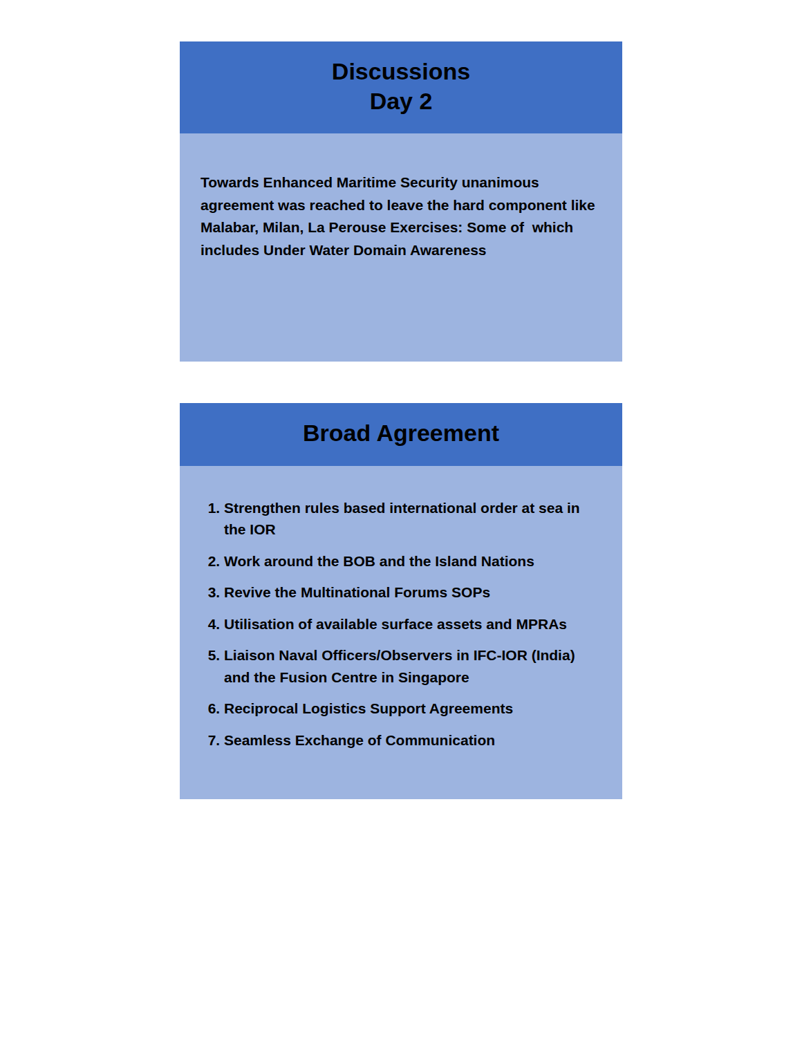Discussions
Day 2
Towards Enhanced Maritime Security unanimous agreement was reached to leave the hard component like Malabar, Milan, La Perouse Exercises: Some of which includes Under Water Domain Awareness
Broad Agreement
Strengthen rules based international order at sea in the IOR
Work around the BOB and the Island Nations
Revive the Multinational Forums SOPs
Utilisation of available surface assets and MPRAs
Liaison Naval Officers/Observers in IFC-IOR (India) and the Fusion Centre in Singapore
Reciprocal Logistics Support Agreements
Seamless Exchange of Communication